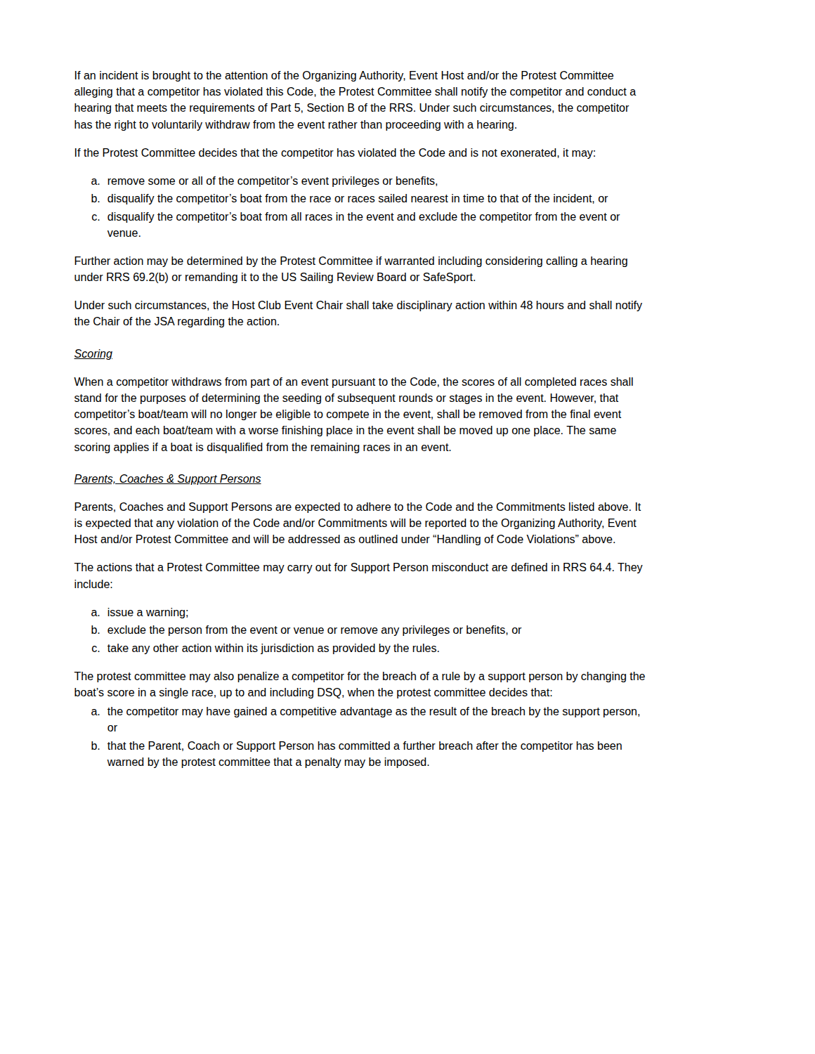If an incident is brought to the attention of the Organizing Authority, Event Host and/or the Protest Committee alleging that a competitor has violated this Code, the Protest Committee shall notify the competitor and conduct a hearing that meets the requirements of Part 5, Section B of the RRS. Under such circumstances, the competitor has the right to voluntarily withdraw from the event rather than proceeding with a hearing.
If the Protest Committee decides that the competitor has violated the Code and is not exonerated, it may:
remove some or all of the competitor’s event privileges or benefits,
disqualify the competitor’s boat from the race or races sailed nearest in time to that of the incident, or
disqualify the competitor’s boat from all races in the event and exclude the competitor from the event or venue.
Further action may be determined by the Protest Committee if warranted including considering calling a hearing under RRS 69.2(b) or remanding it to the US Sailing Review Board or SafeSport.
Under such circumstances, the Host Club Event Chair shall take disciplinary action within 48 hours and shall notify the Chair of the JSA regarding the action.
Scoring
When a competitor withdraws from part of an event pursuant to the Code, the scores of all completed races shall stand for the purposes of determining the seeding of subsequent rounds or stages in the event. However, that competitor’s boat/team will no longer be eligible to compete in the event, shall be removed from the final event scores, and each boat/team with a worse finishing place in the event shall be moved up one place. The same scoring applies if a boat is disqualified from the remaining races in an event.
Parents, Coaches & Support Persons
Parents, Coaches and Support Persons are expected to adhere to the Code and the Commitments listed above. It is expected that any violation of the Code and/or Commitments will be reported to the Organizing Authority, Event Host and/or Protest Committee and will be addressed as outlined under “Handling of Code Violations” above.
The actions that a Protest Committee may carry out for Support Person misconduct are defined in RRS 64.4. They include:
issue a warning;
exclude the person from the event or venue or remove any privileges or benefits, or
take any other action within its jurisdiction as provided by the rules.
The protest committee may also penalize a competitor for the breach of a rule by a support person by changing the boat’s score in a single race, up to and including DSQ, when the protest committee decides that:
the competitor may have gained a competitive advantage as the result of the breach by the support person, or
that the Parent, Coach or Support Person has committed a further breach after the competitor has been warned by the protest committee that a penalty may be imposed.